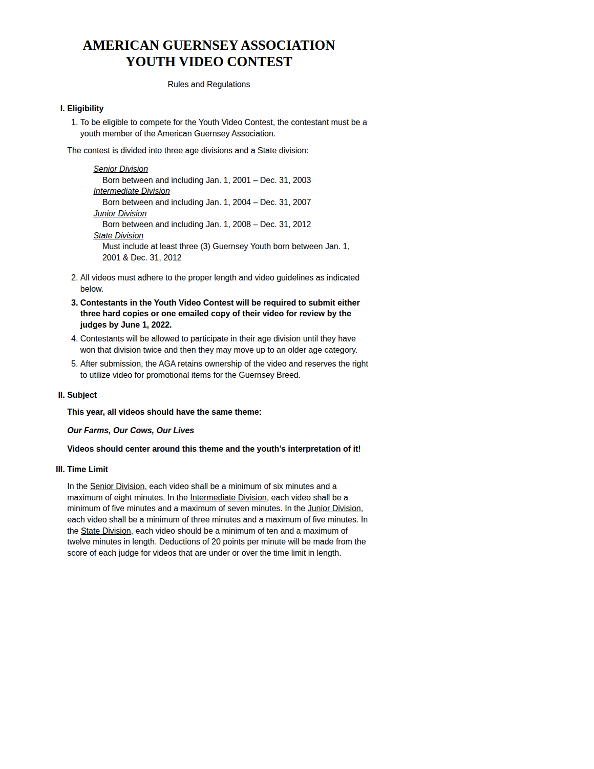AMERICAN GUERNSEY ASSOCIATIONYOUTH VIDEO CONTEST
Rules and Regulations
Eligibility
To be eligible to compete for the Youth Video Contest, the contestant must be a youth member of the American Guernsey Association.
The contest is divided into three age divisions and a State division:
Senior Division Born between and including Jan. 1, 2001 – Dec. 31, 2003 Intermediate Division Born between and including Jan. 1, 2004 – Dec. 31, 2007 Junior Division Born between and including Jan. 1, 2008 – Dec. 31, 2012 State Division Must include at least three (3) Guernsey Youth born between Jan. 1, 2001 & Dec. 31, 2012
All videos must adhere to the proper length and video guidelines as indicated below.
Contestants in the Youth Video Contest will be required to submit either three hard copies or one emailed copy of their video for review by the judges by June 1, 2022.
Contestants will be allowed to participate in their age division until they have won that division twice and then they may move up to an older age category.
After submission, the AGA retains ownership of the video and reserves the right to utilize video for promotional items for the Guernsey Breed.
Subject
This year, all videos should have the same theme:
Our Farms, Our Cows, Our Lives
Videos should center around this theme and the youth’s interpretation of it!
Time Limit
In the Senior Division, each video shall be a minimum of six minutes and a maximum of eight minutes. In the Intermediate Division, each video shall be a minimum of five minutes and a maximum of seven minutes. In the Junior Division, each video shall be a minimum of three minutes and a maximum of five minutes. In the State Division, each video should be a minimum of ten and a maximum of twelve minutes in length. Deductions of 20 points per minute will be made from the score of each judge for videos that are under or over the time limit in length.